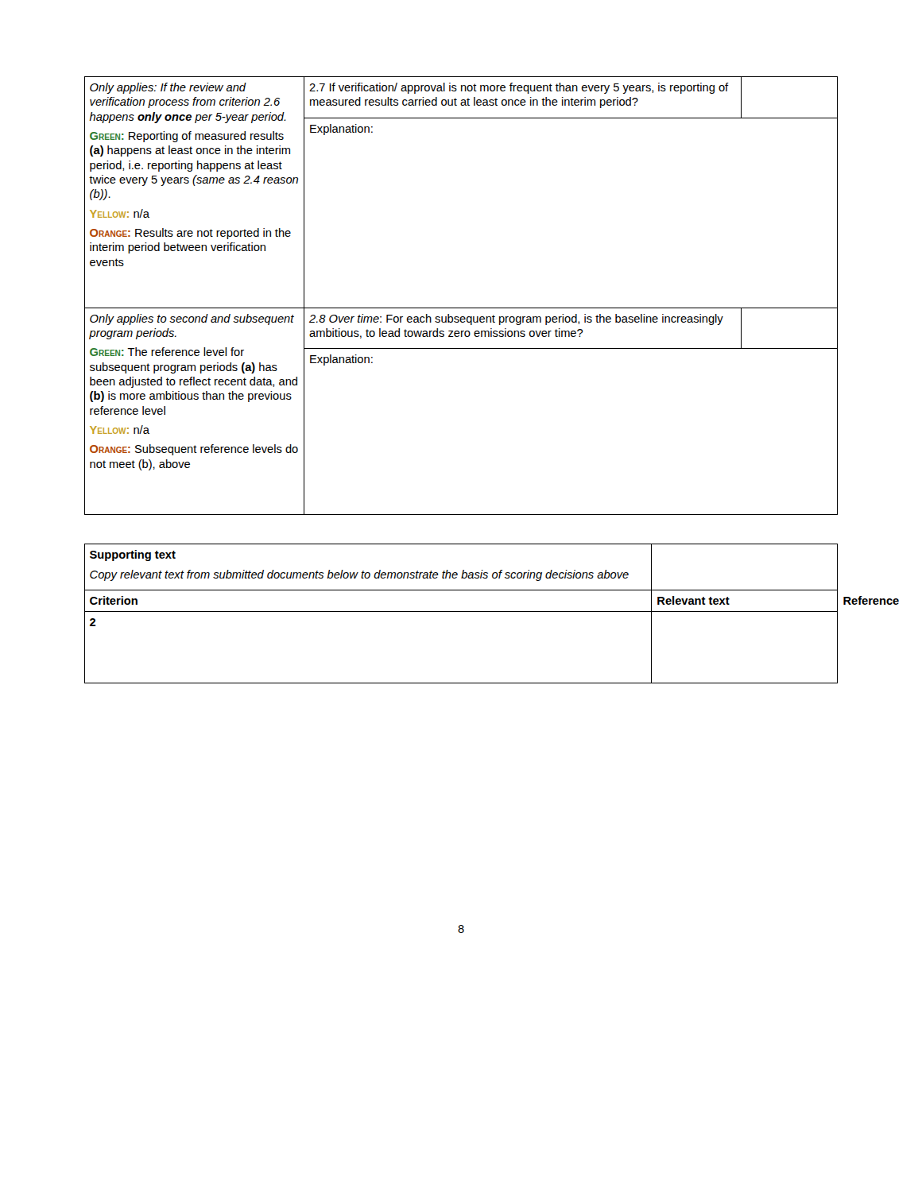| Only applies: If the review and verification process from criterion 2.6 happens only once per 5-year period. Green: Reporting of measured results (a) happens at least once in the interim period, i.e. reporting happens at least twice every 5 years (same as 2.4 reason (b)) . Yellow: n/a Orange: Results are not reported in the interim period between verification events | 2.7 If verification/ approval is not more frequent than every 5 years, is reporting of measured results carried out at least once in the interim period? | |
| Explanation: |
| Only applies to second and subsequent program periods. Green: The reference level for subsequent program periods (a) has been adjusted to reflect recent data, and (b) is more ambitious than the previous reference level Yellow: n/a Orange: Subsequent reference levels do not meet (b), above | 2.8 Over time : For each subsequent program period, is the baseline increasingly ambitious, to lead towards zero emissions over time? | |
| Explanation: |
| Supporting text Copy relevant text from submitted documents below to demonstrate the basis of scoring decisions above | |
| Criterion | Relevant text | Reference |
| 2 | | |
8